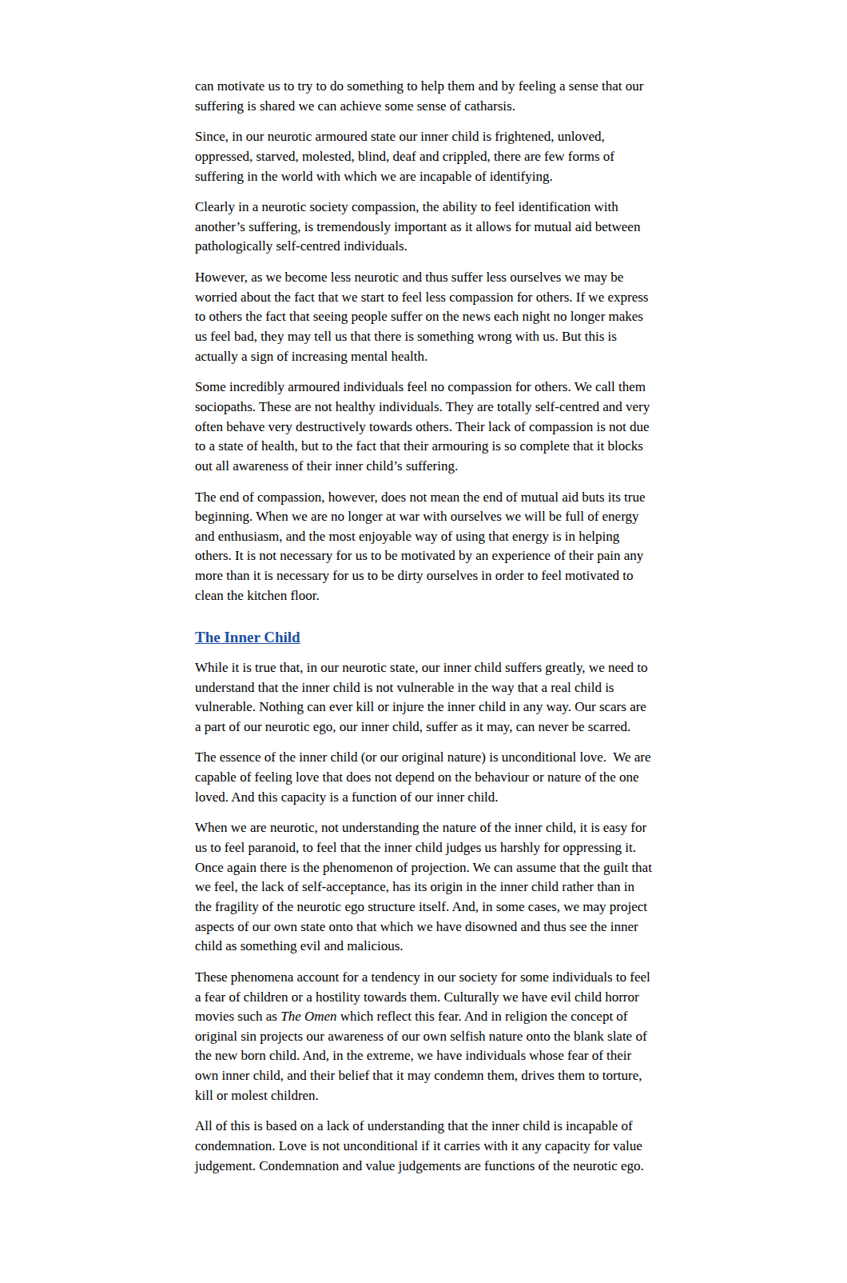can motivate us to try to do something to help them and by feeling a sense that our suffering is shared we can achieve some sense of catharsis.
Since, in our neurotic armoured state our inner child is frightened, unloved, oppressed, starved, molested, blind, deaf and crippled, there are few forms of suffering in the world with which we are incapable of identifying.
Clearly in a neurotic society compassion, the ability to feel identification with another’s suffering, is tremendously important as it allows for mutual aid between pathologically self-centred individuals.
However, as we become less neurotic and thus suffer less ourselves we may be worried about the fact that we start to feel less compassion for others. If we express to others the fact that seeing people suffer on the news each night no longer makes us feel bad, they may tell us that there is something wrong with us. But this is actually a sign of increasing mental health.
Some incredibly armoured individuals feel no compassion for others. We call them sociopaths. These are not healthy individuals. They are totally self-centred and very often behave very destructively towards others. Their lack of compassion is not due to a state of health, but to the fact that their armouring is so complete that it blocks out all awareness of their inner child’s suffering.
The end of compassion, however, does not mean the end of mutual aid buts its true beginning. When we are no longer at war with ourselves we will be full of energy and enthusiasm, and the most enjoyable way of using that energy is in helping others. It is not necessary for us to be motivated by an experience of their pain any more than it is necessary for us to be dirty ourselves in order to feel motivated to clean the kitchen floor.
The Inner Child
While it is true that, in our neurotic state, our inner child suffers greatly, we need to understand that the inner child is not vulnerable in the way that a real child is vulnerable. Nothing can ever kill or injure the inner child in any way. Our scars are a part of our neurotic ego, our inner child, suffer as it may, can never be scarred.
The essence of the inner child (or our original nature) is unconditional love. We are capable of feeling love that does not depend on the behaviour or nature of the one loved. And this capacity is a function of our inner child.
When we are neurotic, not understanding the nature of the inner child, it is easy for us to feel paranoid, to feel that the inner child judges us harshly for oppressing it. Once again there is the phenomenon of projection. We can assume that the guilt that we feel, the lack of self-acceptance, has its origin in the inner child rather than in the fragility of the neurotic ego structure itself. And, in some cases, we may project aspects of our own state onto that which we have disowned and thus see the inner child as something evil and malicious.
These phenomena account for a tendency in our society for some individuals to feel a fear of children or a hostility towards them. Culturally we have evil child horror movies such as The Omen which reflect this fear. And in religion the concept of original sin projects our awareness of our own selfish nature onto the blank slate of the new born child. And, in the extreme, we have individuals whose fear of their own inner child, and their belief that it may condemn them, drives them to torture, kill or molest children.
All of this is based on a lack of understanding that the inner child is incapable of condemnation. Love is not unconditional if it carries with it any capacity for value judgement. Condemnation and value judgements are functions of the neurotic ego.